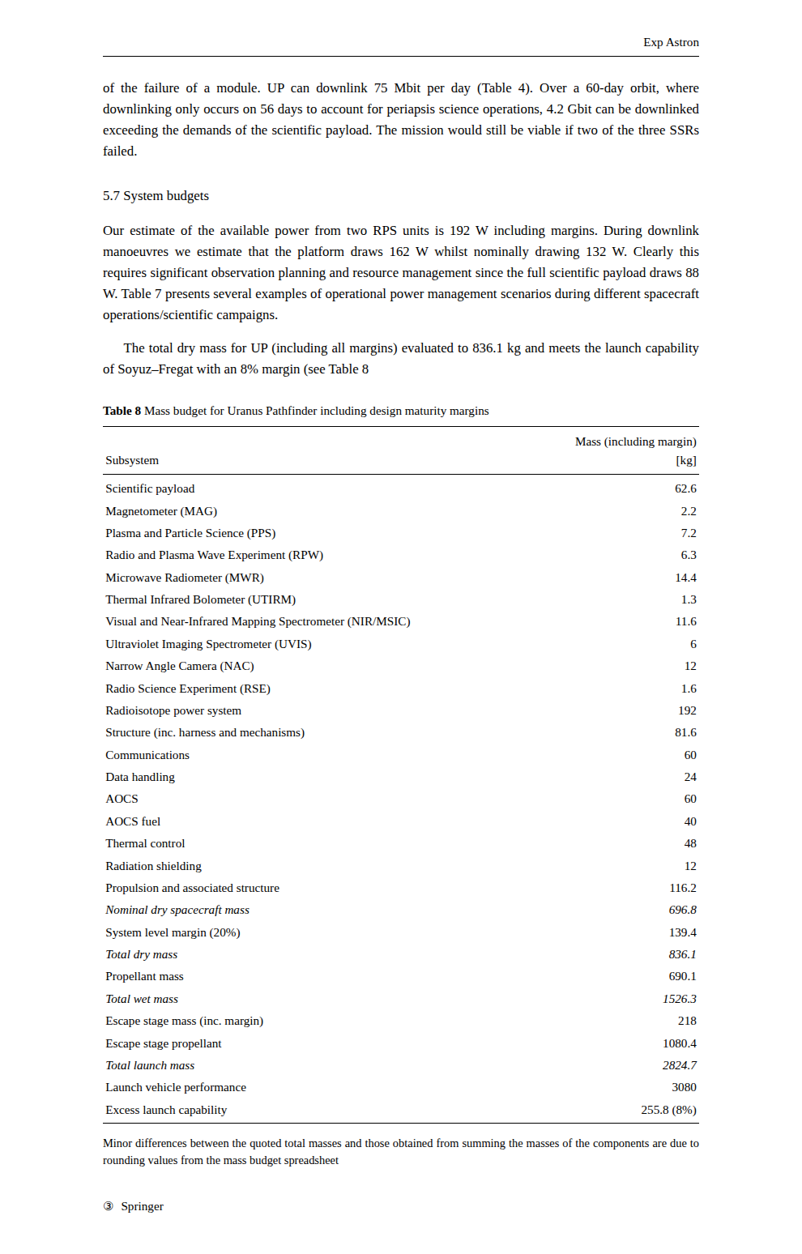Exp Astron
of the failure of a module. UP can downlink 75 Mbit per day (Table 4). Over a 60-day orbit, where downlinking only occurs on 56 days to account for periapsis science operations, 4.2 Gbit can be downlinked exceeding the demands of the scientific payload. The mission would still be viable if two of the three SSRs failed.
5.7 System budgets
Our estimate of the available power from two RPS units is 192 W including margins. During downlink manoeuvres we estimate that the platform draws 162 W whilst nominally drawing 132 W. Clearly this requires significant observation planning and resource management since the full scientific payload draws 88 W. Table 7 presents several examples of operational power management scenarios during different spacecraft operations/scientific campaigns.
The total dry mass for UP (including all margins) evaluated to 836.1 kg and meets the launch capability of Soyuz–Fregat with an 8% margin (see Table 8
Table 8 Mass budget for Uranus Pathfinder including design maturity margins
| Subsystem | Mass (including margin) [kg] |
| --- | --- |
| Scientific payload | 62.6 |
| Magnetometer (MAG) | 2.2 |
| Plasma and Particle Science (PPS) | 7.2 |
| Radio and Plasma Wave Experiment (RPW) | 6.3 |
| Microwave Radiometer (MWR) | 14.4 |
| Thermal Infrared Bolometer (UTIRM) | 1.3 |
| Visual and Near-Infrared Mapping Spectrometer (NIR/MSIC) | 11.6 |
| Ultraviolet Imaging Spectrometer (UVIS) | 6 |
| Narrow Angle Camera (NAC) | 12 |
| Radio Science Experiment (RSE) | 1.6 |
| Radioisotope power system | 192 |
| Structure (inc. harness and mechanisms) | 81.6 |
| Communications | 60 |
| Data handling | 24 |
| AOCS | 60 |
| AOCS fuel | 40 |
| Thermal control | 48 |
| Radiation shielding | 12 |
| Propulsion and associated structure | 116.2 |
| Nominal dry spacecraft mass | 696.8 |
| System level margin (20%) | 139.4 |
| Total dry mass | 836.1 |
| Propellant mass | 690.1 |
| Total wet mass | 1526.3 |
| Escape stage mass (inc. margin) | 218 |
| Escape stage propellant | 1080.4 |
| Total launch mass | 2824.7 |
| Launch vehicle performance | 3080 |
| Excess launch capability | 255.8 (8%) |
Minor differences between the quoted total masses and those obtained from summing the masses of the components are due to rounding values from the mass budget spreadsheet
③ Springer